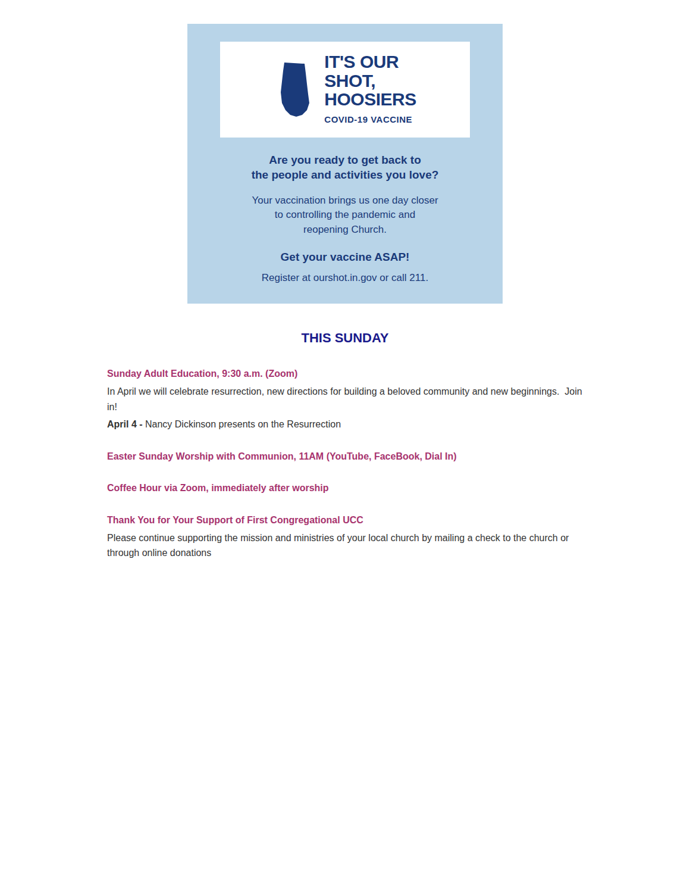IT'S OUR
SHOT,
HOOSIERS
COVID-19 VACCINE
Are you ready to get back to
the people and activities you love?
Your vaccination brings us one day closer
to controlling the pandemic and
reopening Church.
Get your vaccine ASAP!
Register at ourshot.in.gov or call 211.
THIS SUNDAY
Sunday Adult Education, 9:30 a.m. (Zoom)
In April we will celebrate resurrection, new directions for building a beloved community and new beginnings. Join in!
April 4 - Nancy Dickinson presents on the Resurrection
Easter Sunday Worship with Communion, 11AM (YouTube, FaceBook, Dial In)
Coffee Hour via Zoom, immediately after worship
Thank You for Your Support of First Congregational UCC
Please continue supporting the mission and ministries of your local church by mailing a check to the church or through online donations